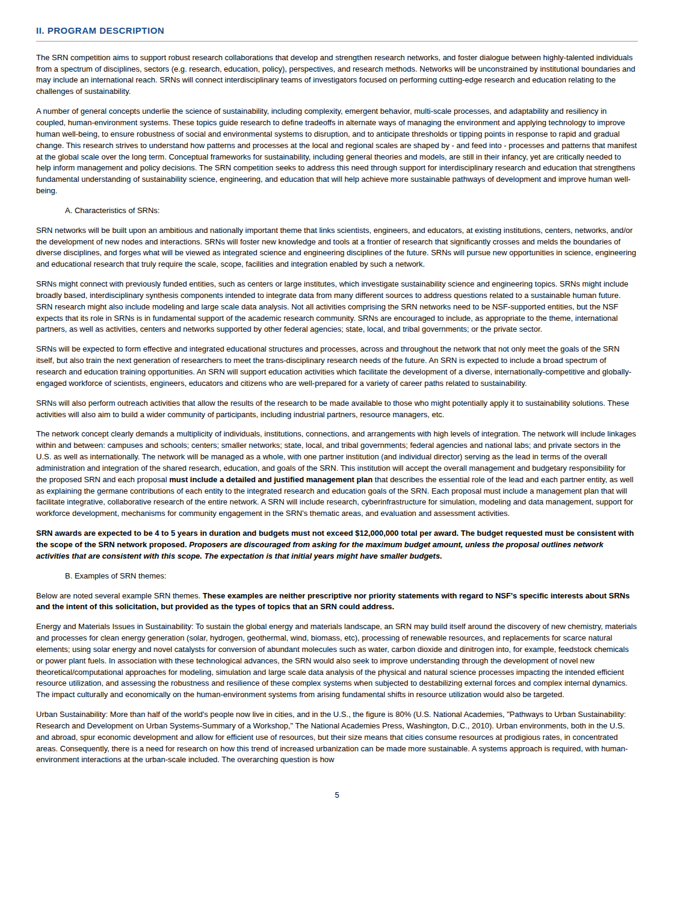II. PROGRAM DESCRIPTION
The SRN competition aims to support robust research collaborations that develop and strengthen research networks, and foster dialogue between highly-talented individuals from a spectrum of disciplines, sectors (e.g. research, education, policy), perspectives, and research methods. Networks will be unconstrained by institutional boundaries and may include an international reach. SRNs will connect interdisciplinary teams of investigators focused on performing cutting-edge research and education relating to the challenges of sustainability.
A number of general concepts underlie the science of sustainability, including complexity, emergent behavior, multi-scale processes, and adaptability and resiliency in coupled, human-environment systems. These topics guide research to define tradeoffs in alternate ways of managing the environment and applying technology to improve human well-being, to ensure robustness of social and environmental systems to disruption, and to anticipate thresholds or tipping points in response to rapid and gradual change. This research strives to understand how patterns and processes at the local and regional scales are shaped by - and feed into - processes and patterns that manifest at the global scale over the long term. Conceptual frameworks for sustainability, including general theories and models, are still in their infancy, yet are critically needed to help inform management and policy decisions. The SRN competition seeks to address this need through support for interdisciplinary research and education that strengthens fundamental understanding of sustainability science, engineering, and education that will help achieve more sustainable pathways of development and improve human well-being.
A. Characteristics of SRNs:
SRN networks will be built upon an ambitious and nationally important theme that links scientists, engineers, and educators, at existing institutions, centers, networks, and/or the development of new nodes and interactions. SRNs will foster new knowledge and tools at a frontier of research that significantly crosses and melds the boundaries of diverse disciplines, and forges what will be viewed as integrated science and engineering disciplines of the future. SRNs will pursue new opportunities in science, engineering and educational research that truly require the scale, scope, facilities and integration enabled by such a network.
SRNs might connect with previously funded entities, such as centers or large institutes, which investigate sustainability science and engineering topics. SRNs might include broadly based, interdisciplinary synthesis components intended to integrate data from many different sources to address questions related to a sustainable human future. SRN research might also include modeling and large scale data analysis. Not all activities comprising the SRN networks need to be NSF-supported entities, but the NSF expects that its role in SRNs is in fundamental support of the academic research community. SRNs are encouraged to include, as appropriate to the theme, international partners, as well as activities, centers and networks supported by other federal agencies; state, local, and tribal governments; or the private sector.
SRNs will be expected to form effective and integrated educational structures and processes, across and throughout the network that not only meet the goals of the SRN itself, but also train the next generation of researchers to meet the trans-disciplinary research needs of the future. An SRN is expected to include a broad spectrum of research and education training opportunities. An SRN will support education activities which facilitate the development of a diverse, internationally-competitive and globally-engaged workforce of scientists, engineers, educators and citizens who are well-prepared for a variety of career paths related to sustainability.
SRNs will also perform outreach activities that allow the results of the research to be made available to those who might potentially apply it to sustainability solutions. These activities will also aim to build a wider community of participants, including industrial partners, resource managers, etc.
The network concept clearly demands a multiplicity of individuals, institutions, connections, and arrangements with high levels of integration. The network will include linkages within and between: campuses and schools; centers; smaller networks; state, local, and tribal governments; federal agencies and national labs; and private sectors in the U.S. as well as internationally. The network will be managed as a whole, with one partner institution (and individual director) serving as the lead in terms of the overall administration and integration of the shared research, education, and goals of the SRN. This institution will accept the overall management and budgetary responsibility for the proposed SRN and each proposal must include a detailed and justified management plan that describes the essential role of the lead and each partner entity, as well as explaining the germane contributions of each entity to the integrated research and education goals of the SRN. Each proposal must include a management plan that will facilitate integrative, collaborative research of the entire network. A SRN will include research, cyberinfrastructure for simulation, modeling and data management, support for workforce development, mechanisms for community engagement in the SRN's thematic areas, and evaluation and assessment activities.
SRN awards are expected to be 4 to 5 years in duration and budgets must not exceed $12,000,000 total per award. The budget requested must be consistent with the scope of the SRN network proposed. Proposers are discouraged from asking for the maximum budget amount, unless the proposal outlines network activities that are consistent with this scope. The expectation is that initial years might have smaller budgets.
B. Examples of SRN themes:
Below are noted several example SRN themes. These examples are neither prescriptive nor priority statements with regard to NSF's specific interests about SRNs and the intent of this solicitation, but provided as the types of topics that an SRN could address.
Energy and Materials Issues in Sustainability: To sustain the global energy and materials landscape, an SRN may build itself around the discovery of new chemistry, materials and processes for clean energy generation (solar, hydrogen, geothermal, wind, biomass, etc), processing of renewable resources, and replacements for scarce natural elements; using solar energy and novel catalysts for conversion of abundant molecules such as water, carbon dioxide and dinitrogen into, for example, feedstock chemicals or power plant fuels. In association with these technological advances, the SRN would also seek to improve understanding through the development of novel new theoretical/computational approaches for modeling, simulation and large scale data analysis of the physical and natural science processes impacting the intended efficient resource utilization, and assessing the robustness and resilience of these complex systems when subjected to destabilizing external forces and complex internal dynamics. The impact culturally and economically on the human-environment systems from arising fundamental shifts in resource utilization would also be targeted.
Urban Sustainability: More than half of the world's people now live in cities, and in the U.S., the figure is 80% (U.S. National Academies, "Pathways to Urban Sustainability: Research and Development on Urban Systems-Summary of a Workshop," The National Academies Press, Washington, D.C., 2010). Urban environments, both in the U.S. and abroad, spur economic development and allow for efficient use of resources, but their size means that cities consume resources at prodigious rates, in concentrated areas. Consequently, there is a need for research on how this trend of increased urbanization can be made more sustainable. A systems approach is required, with human-environment interactions at the urban-scale included. The overarching question is how
5